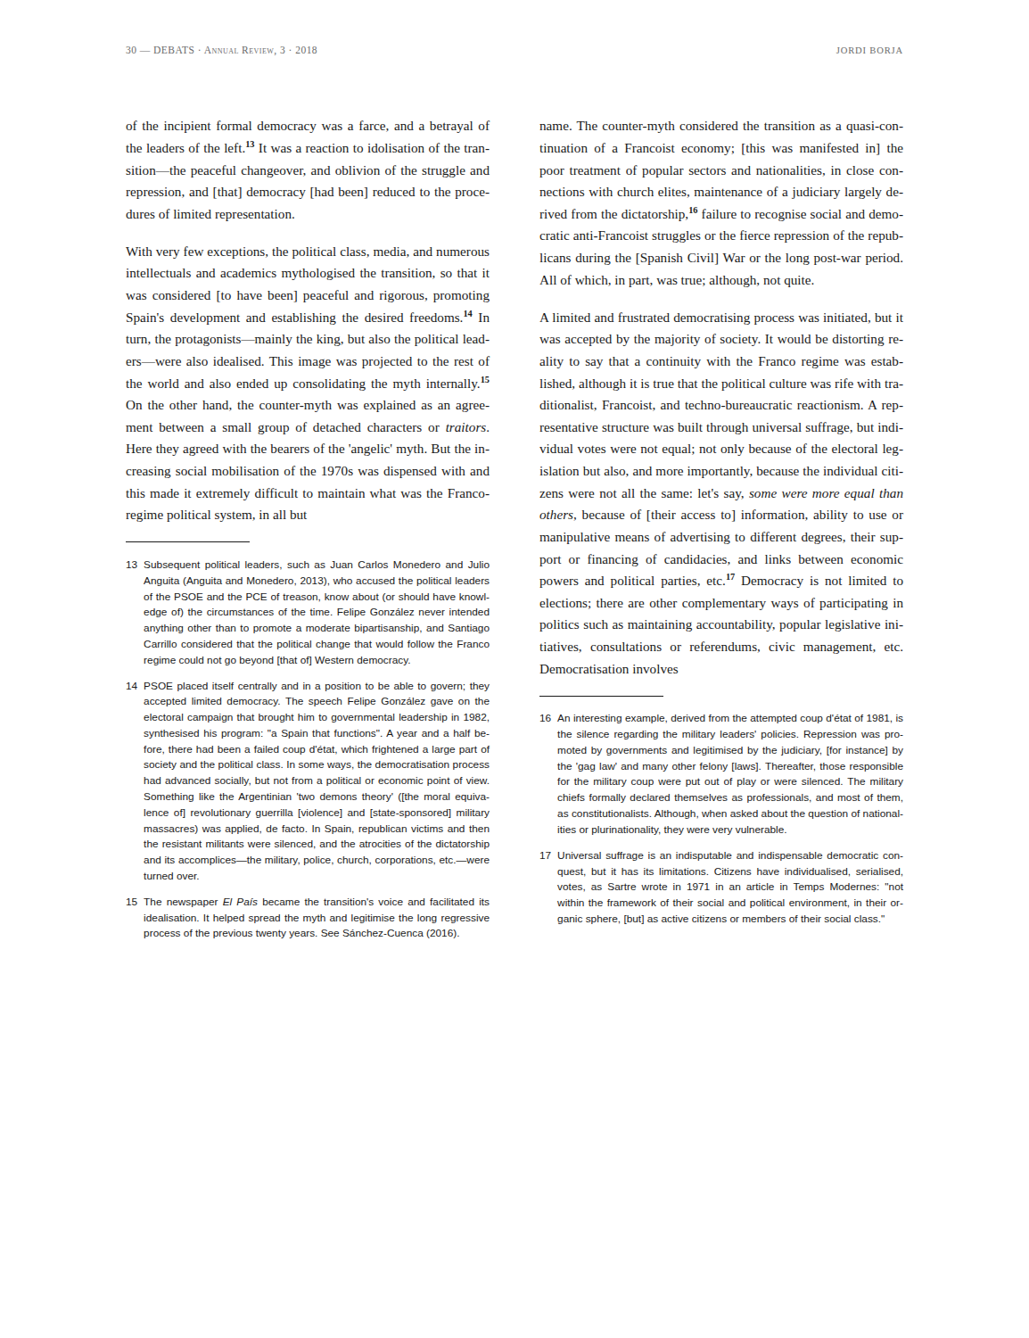30 — DEBATS · Annual Review, 3 · 2018 Jordi Borja
of the incipient formal democracy was a farce, and a betrayal of the leaders of the left.13 It was a reaction to idolisation of the transition—the peaceful changeover, and oblivion of the struggle and repression, and [that] democracy [had been] reduced to the procedures of limited representation.
With very few exceptions, the political class, media, and numerous intellectuals and academics mythologised the transition, so that it was considered [to have been] peaceful and rigorous, promoting Spain's development and establishing the desired freedoms.14 In turn, the protagonists—mainly the king, but also the political leaders—were also idealised. This image was projected to the rest of the world and also ended up consolidating the myth internally.15 On the other hand, the counter-myth was explained as an agreement between a small group of detached characters or traitors. Here they agreed with the bearers of the 'angelic' myth. But the increasing social mobilisation of the 1970s was dispensed with and this made it extremely difficult to maintain what was the Franco-regime political system, in all but
13 Subsequent political leaders, such as Juan Carlos Monedero and Julio Anguita (Anguita and Monedero, 2013), who accused the political leaders of the PSOE and the PCE of treason, know about (or should have knowledge of) the circumstances of the time. Felipe González never intended anything other than to promote a moderate bipartisanship, and Santiago Carrillo considered that the political change that would follow the Franco regime could not go beyond [that of] Western democracy.
14 PSOE placed itself centrally and in a position to be able to govern; they accepted limited democracy. The speech Felipe González gave on the electoral campaign that brought him to governmental leadership in 1982, synthesised his program: "a Spain that functions". A year and a half before, there had been a failed coup d'état, which frightened a large part of society and the political class. In some ways, the democratisation process had advanced socially, but not from a political or economic point of view. Something like the Argentinian 'two demons theory' ([the moral equivalence of] revolutionary guerrilla [violence] and [state-sponsored] military massacres) was applied, de facto. In Spain, republican victims and then the resistant militants were silenced, and the atrocities of the dictatorship and its accomplices—the military, police, church, corporations, etc.—were turned over.
15 The newspaper El País became the transition's voice and facilitated its idealisation. It helped spread the myth and legitimise the long regressive process of the previous twenty years. See Sánchez-Cuenca (2016).
name. The counter-myth considered the transition as a quasi-continuation of a Francoist economy; [this was manifested in] the poor treatment of popular sectors and nationalities, in close connections with church elites, maintenance of a judiciary largely derived from the dictatorship,16 failure to recognise social and democratic anti-Francoist struggles or the fierce repression of the republicans during the [Spanish Civil] War or the long post-war period. All of which, in part, was true; although, not quite.
A limited and frustrated democratising process was initiated, but it was accepted by the majority of society. It would be distorting reality to say that a continuity with the Franco regime was established, although it is true that the political culture was rife with traditionalist, Francoist, and techno-bureaucratic reactionism. A representative structure was built through universal suffrage, but individual votes were not equal; not only because of the electoral legislation but also, and more importantly, because the individual citizens were not all the same: let's say, some were more equal than others, because of [their access to] information, ability to use or manipulative means of advertising to different degrees, their support or financing of candidacies, and links between economic powers and political parties, etc.17 Democracy is not limited to elections; there are other complementary ways of participating in politics such as maintaining accountability, popular legislative initiatives, consultations or referendums, civic management, etc. Democratisation involves
16 An interesting example, derived from the attempted coup d'état of 1981, is the silence regarding the military leaders' policies. Repression was promoted by governments and legitimised by the judiciary, [for instance] by the 'gag law' and many other felony [laws]. Thereafter, those responsible for the military coup were put out of play or were silenced. The military chiefs formally declared themselves as professionals, and most of them, as constitutionalists. Although, when asked about the question of nationalities or plurinationality, they were very vulnerable.
17 Universal suffrage is an indisputable and indispensable democratic conquest, but it has its limitations. Citizens have individualised, serialised, votes, as Sartre wrote in 1971 in an article in Temps Modernes: "not within the framework of their social and political environment, in their organic sphere, [but] as active citizens or members of their social class."